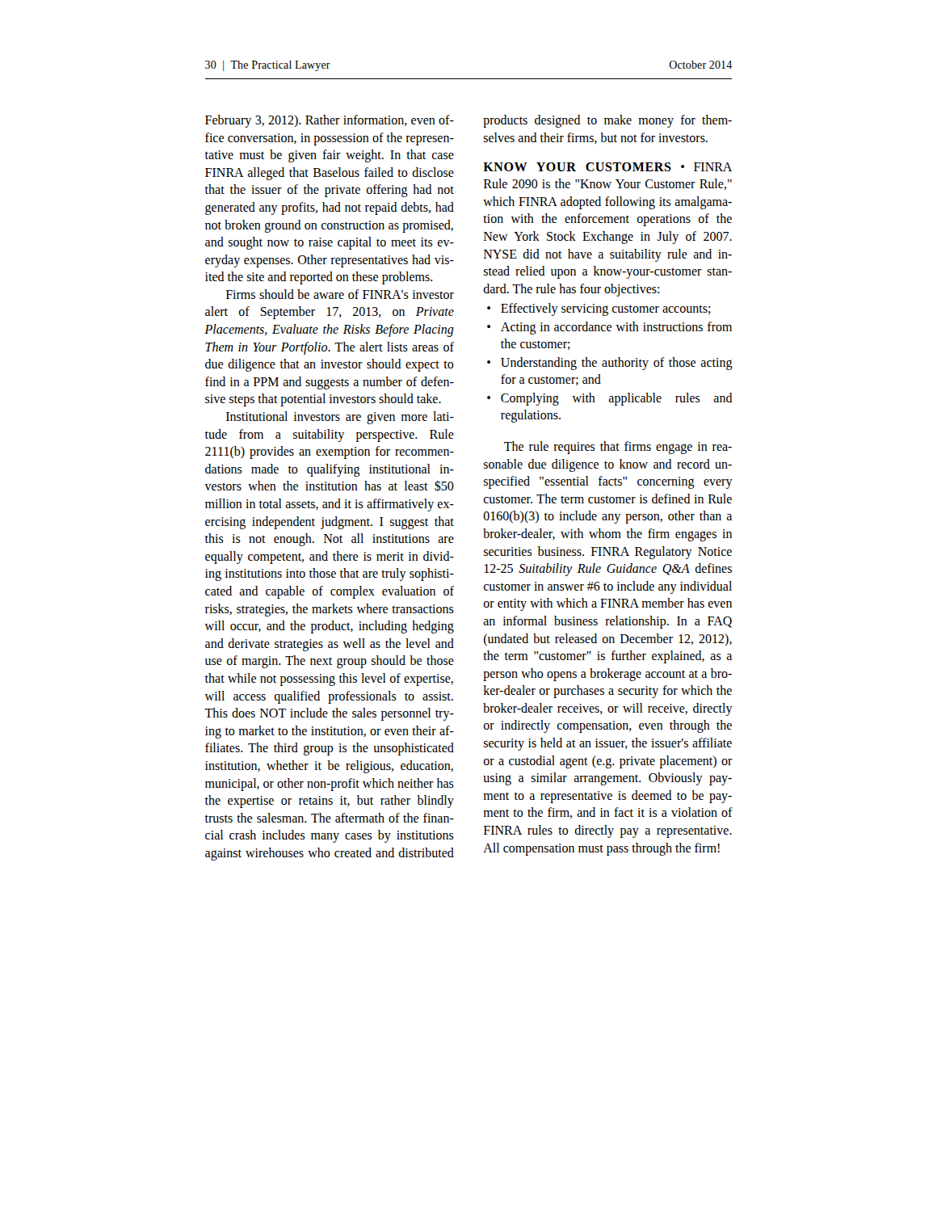30 | The Practical Lawyer October 2014
February 3, 2012). Rather information, even office conversation, in possession of the representative must be given fair weight. In that case FINRA alleged that Baselous failed to disclose that the issuer of the private offering had not generated any profits, had not repaid debts, had not broken ground on construction as promised, and sought now to raise capital to meet its everyday expenses. Other representatives had visited the site and reported on these problems.
Firms should be aware of FINRA's investor alert of September 17, 2013, on Private Placements, Evaluate the Risks Before Placing Them in Your Portfolio. The alert lists areas of due diligence that an investor should expect to find in a PPM and suggests a number of defensive steps that potential investors should take.
Institutional investors are given more latitude from a suitability perspective. Rule 2111(b) provides an exemption for recommendations made to qualifying institutional investors when the institution has at least $50 million in total assets, and it is affirmatively exercising independent judgment. I suggest that this is not enough. Not all institutions are equally competent, and there is merit in dividing institutions into those that are truly sophisticated and capable of complex evaluation of risks, strategies, the markets where transactions will occur, and the product, including hedging and derivate strategies as well as the level and use of margin. The next group should be those that while not possessing this level of expertise, will access qualified professionals to assist. This does NOT include the sales personnel trying to market to the institution, or even their affiliates. The third group is the unsophisticated institution, whether it be religious, education, municipal, or other non-profit which neither has the expertise or retains it, but rather blindly trusts the salesman. The aftermath of the financial crash includes many cases by institutions against wirehouses who created and distributed products designed to make money for themselves and their firms, but not for investors.
KNOW YOUR CUSTOMERS • FINRA Rule 2090 is the "Know Your Customer Rule," which FINRA adopted following its amalgamation with the enforcement operations of the New York Stock Exchange in July of 2007. NYSE did not have a suitability rule and instead relied upon a know-your-customer standard. The rule has four objectives:
Effectively servicing customer accounts;
Acting in accordance with instructions from the customer;
Understanding the authority of those acting for a customer; and
Complying with applicable rules and regulations.
The rule requires that firms engage in reasonable due diligence to know and record unspecified "essential facts" concerning every customer. The term customer is defined in Rule 0160(b)(3) to include any person, other than a broker-dealer, with whom the firm engages in securities business. FINRA Regulatory Notice 12-25 Suitability Rule Guidance Q&A defines customer in answer #6 to include any individual or entity with which a FINRA member has even an informal business relationship. In a FAQ (undated but released on December 12, 2012), the term "customer" is further explained, as a person who opens a brokerage account at a broker-dealer or purchases a security for which the broker-dealer receives, or will receive, directly or indirectly compensation, even through the security is held at an issuer, the issuer's affiliate or a custodial agent (e.g. private placement) or using a similar arrangement. Obviously payment to a representative is deemed to be payment to the firm, and in fact it is a violation of FINRA rules to directly pay a representative. All compensation must pass through the firm!